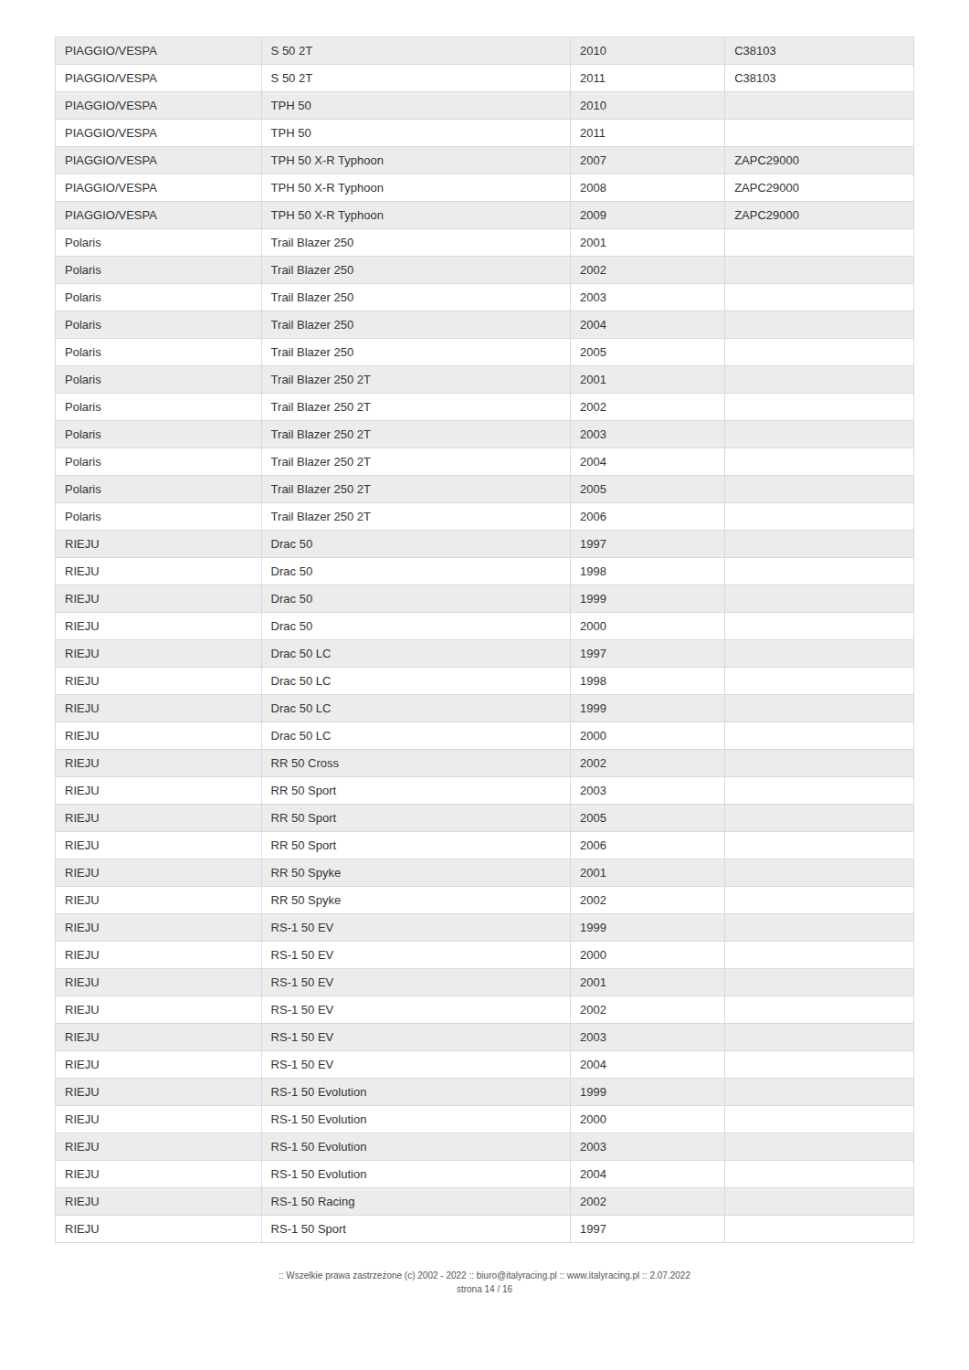| PIAGGIO/VESPA | S 50 2T | 2010 | C38103 |
| PIAGGIO/VESPA | S 50 2T | 2011 | C38103 |
| PIAGGIO/VESPA | TPH 50 | 2010 | |
| PIAGGIO/VESPA | TPH 50 | 2011 | |
| PIAGGIO/VESPA | TPH 50 X-R Typhoon | 2007 | ZAPC29000 |
| PIAGGIO/VESPA | TPH 50 X-R Typhoon | 2008 | ZAPC29000 |
| PIAGGIO/VESPA | TPH 50 X-R Typhoon | 2009 | ZAPC29000 |
| Polaris | Trail Blazer 250 | 2001 | |
| Polaris | Trail Blazer 250 | 2002 | |
| Polaris | Trail Blazer 250 | 2003 | |
| Polaris | Trail Blazer 250 | 2004 | |
| Polaris | Trail Blazer 250 | 2005 | |
| Polaris | Trail Blazer 250 2T | 2001 | |
| Polaris | Trail Blazer 250 2T | 2002 | |
| Polaris | Trail Blazer 250 2T | 2003 | |
| Polaris | Trail Blazer 250 2T | 2004 | |
| Polaris | Trail Blazer 250 2T | 2005 | |
| Polaris | Trail Blazer 250 2T | 2006 | |
| RIEJU | Drac 50 | 1997 | |
| RIEJU | Drac 50 | 1998 | |
| RIEJU | Drac 50 | 1999 | |
| RIEJU | Drac 50 | 2000 | |
| RIEJU | Drac 50 LC | 1997 | |
| RIEJU | Drac 50 LC | 1998 | |
| RIEJU | Drac 50 LC | 1999 | |
| RIEJU | Drac 50 LC | 2000 | |
| RIEJU | RR 50 Cross | 2002 | |
| RIEJU | RR 50 Sport | 2003 | |
| RIEJU | RR 50 Sport | 2005 | |
| RIEJU | RR 50 Sport | 2006 | |
| RIEJU | RR 50 Spyke | 2001 | |
| RIEJU | RR 50 Spyke | 2002 | |
| RIEJU | RS-1 50 EV | 1999 | |
| RIEJU | RS-1 50 EV | 2000 | |
| RIEJU | RS-1 50 EV | 2001 | |
| RIEJU | RS-1 50 EV | 2002 | |
| RIEJU | RS-1 50 EV | 2003 | |
| RIEJU | RS-1 50 EV | 2004 | |
| RIEJU | RS-1 50 Evolution | 1999 | |
| RIEJU | RS-1 50 Evolution | 2000 | |
| RIEJU | RS-1 50 Evolution | 2003 | |
| RIEJU | RS-1 50 Evolution | 2004 | |
| RIEJU | RS-1 50 Racing | 2002 | |
| RIEJU | RS-1 50 Sport | 1997 | |
:: Wszelkie prawa zastrzeżone (c) 2002 - 2022 :: biuro@italyracing.pl :: www.italyracing.pl :: 2.07.2022
strona 14 / 16